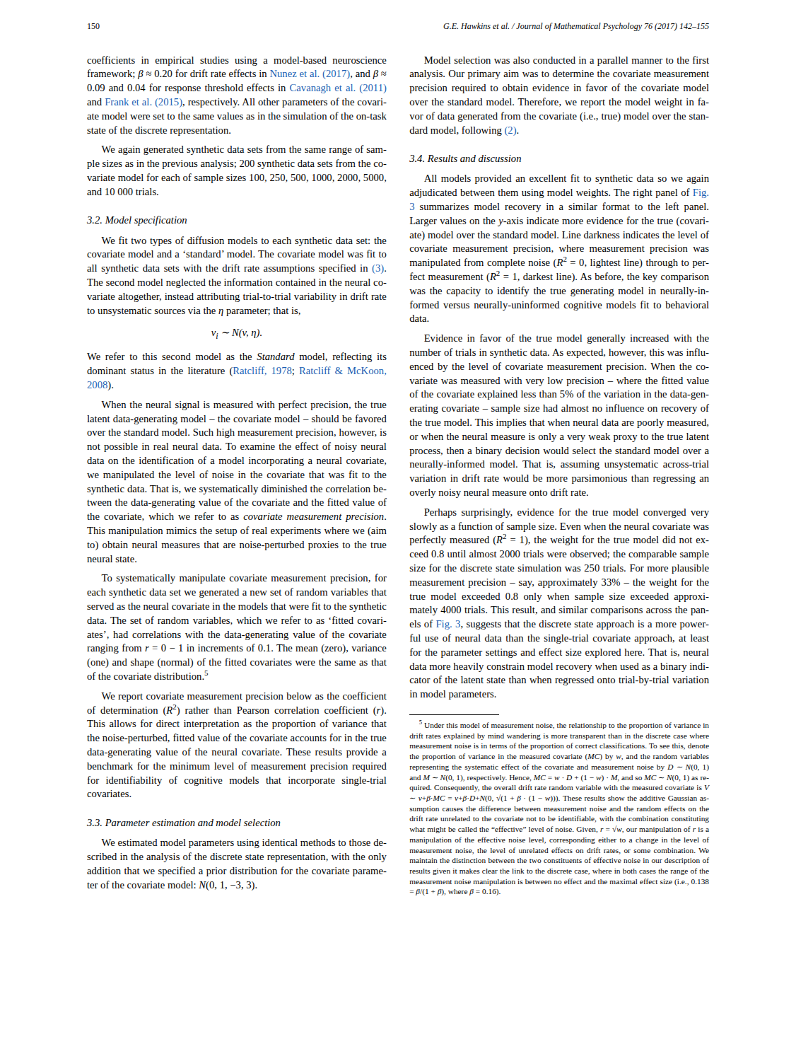150 G.E. Hawkins et al. / Journal of Mathematical Psychology 76 (2017) 142–155
coefficients in empirical studies using a model-based neuroscience framework; β ≈ 0.20 for drift rate effects in Nunez et al. (2017), and β ≈ 0.09 and 0.04 for response threshold effects in Cavanagh et al. (2011) and Frank et al. (2015), respectively. All other parameters of the covariate model were set to the same values as in the simulation of the on-task state of the discrete representation.
We again generated synthetic data sets from the same range of sample sizes as in the previous analysis; 200 synthetic data sets from the covariate model for each of sample sizes 100, 250, 500, 1000, 2000, 5000, and 10 000 trials.
3.2. Model specification
We fit two types of diffusion models to each synthetic data set: the covariate model and a ‘standard’ model. The covariate model was fit to all synthetic data sets with the drift rate assumptions specified in (3). The second model neglected the information contained in the neural covariate altogether, instead attributing trial-to-trial variability in drift rate to unsystematic sources via the η parameter; that is,
vi ∼ N(v, η).
We refer to this second model as the Standard model, reflecting its dominant status in the literature (Ratcliff, 1978; Ratcliff & McKoon, 2008).
When the neural signal is measured with perfect precision, the true latent data-generating model – the covariate model – should be favored over the standard model. Such high measurement precision, however, is not possible in real neural data. To examine the effect of noisy neural data on the identification of a model incorporating a neural covariate, we manipulated the level of noise in the covariate that was fit to the synthetic data. That is, we systematically diminished the correlation between the data-generating value of the covariate and the fitted value of the covariate, which we refer to as covariate measurement precision. This manipulation mimics the setup of real experiments where we (aim to) obtain neural measures that are noise-perturbed proxies to the true neural state.
To systematically manipulate covariate measurement precision, for each synthetic data set we generated a new set of random variables that served as the neural covariate in the models that were fit to the synthetic data. The set of random variables, which we refer to as ‘fitted covariates’, had correlations with the data-generating value of the covariate ranging from r = 0 − 1 in increments of 0.1. The mean (zero), variance (one) and shape (normal) of the fitted covariates were the same as that of the covariate distribution.5
We report covariate measurement precision below as the coefficient of determination (R2) rather than Pearson correlation coefficient (r). This allows for direct interpretation as the proportion of variance that the noise-perturbed, fitted value of the covariate accounts for in the true data-generating value of the neural covariate. These results provide a benchmark for the minimum level of measurement precision required for identifiability of cognitive models that incorporate single-trial covariates.
3.3. Parameter estimation and model selection
We estimated model parameters using identical methods to those described in the analysis of the discrete state representation, with the only addition that we specified a prior distribution for the covariate parameter of the covariate model: N(0, 1, −3, 3).
Model selection was also conducted in a parallel manner to the first analysis. Our primary aim was to determine the covariate measurement precision required to obtain evidence in favor of the covariate model over the standard model. Therefore, we report the model weight in favor of data generated from the covariate (i.e., true) model over the standard model, following (2).
3.4. Results and discussion
All models provided an excellent fit to synthetic data so we again adjudicated between them using model weights. The right panel of Fig. 3 summarizes model recovery in a similar format to the left panel. Larger values on the y-axis indicate more evidence for the true (covariate) model over the standard model. Line darkness indicates the level of covariate measurement precision, where measurement precision was manipulated from complete noise (R2 = 0, lightest line) through to perfect measurement (R2 = 1, darkest line). As before, the key comparison was the capacity to identify the true generating model in neurally-informed versus neurally-uninformed cognitive models fit to behavioral data.
Evidence in favor of the true model generally increased with the number of trials in synthetic data. As expected, however, this was influenced by the level of covariate measurement precision. When the covariate was measured with very low precision – where the fitted value of the covariate explained less than 5% of the variation in the data-generating covariate – sample size had almost no influence on recovery of the true model. This implies that when neural data are poorly measured, or when the neural measure is only a very weak proxy to the true latent process, then a binary decision would select the standard model over a neurally-informed model. That is, assuming unsystematic across-trial variation in drift rate would be more parsimonious than regressing an overly noisy neural measure onto drift rate.
Perhaps surprisingly, evidence for the true model converged very slowly as a function of sample size. Even when the neural covariate was perfectly measured (R2 = 1), the weight for the true model did not exceed 0.8 until almost 2000 trials were observed; the comparable sample size for the discrete state simulation was 250 trials. For more plausible measurement precision – say, approximately 33% – the weight for the true model exceeded 0.8 only when sample size exceeded approximately 4000 trials. This result, and similar comparisons across the panels of Fig. 3, suggests that the discrete state approach is a more powerful use of neural data than the single-trial covariate approach, at least for the parameter settings and effect size explored here. That is, neural data more heavily constrain model recovery when used as a binary indicator of the latent state than when regressed onto trial-by-trial variation in model parameters.
5 Under this model of measurement noise, the relationship to the proportion of variance in drift rates explained by mind wandering is more transparent than in the discrete case where measurement noise is in terms of the proportion of correct classifications. To see this, denote the proportion of variance in the measured covariate (MC) by w, and the random variables representing the systematic effect of the covariate and measurement noise by D ∼ N(0, 1) and M ∼ N(0, 1), respectively. Hence, MC = w · D + (1 − w) · M, and so MC ∼ N(0, 1) as required. Consequently, the overall drift rate random variable with the measured covariate is V ∼ v+β·MC = v+β·D+N(0, √(1 + β · (1 − w))). These results show the additive Gaussian assumption causes the difference between measurement noise and the random effects on the drift rate unrelated to the covariate not to be identifiable, with the combination constituting what might be called the “effective” level of noise. Given, r = √w, our manipulation of r is a manipulation of the effective noise level, corresponding either to a change in the level of measurement noise, the level of unrelated effects on drift rates, or some combination. We maintain the distinction between the two constituents of effective noise in our description of results given it makes clear the link to the discrete case, where in both cases the range of the measurement noise manipulation is between no effect and the maximal effect size (i.e., 0.138 = β/(1 + β), where β = 0.16).